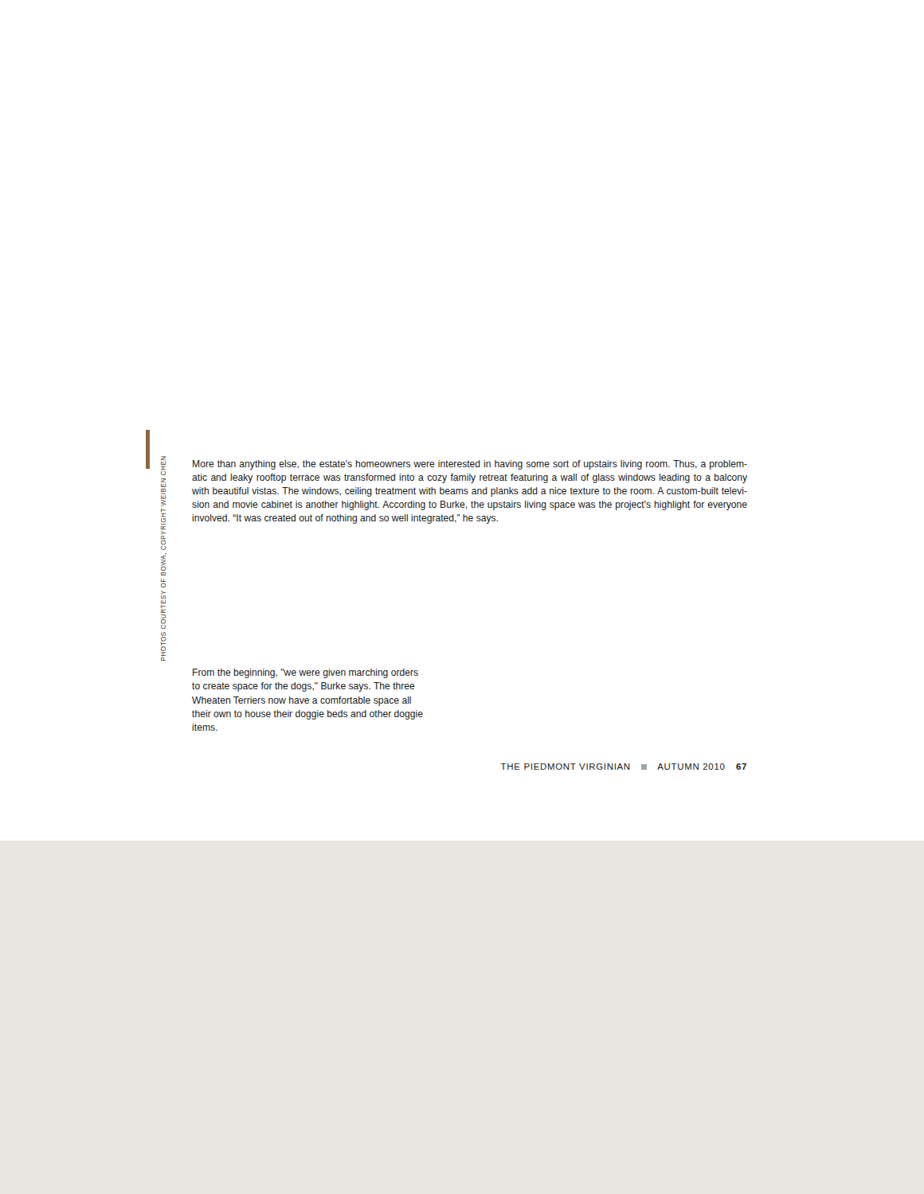Photos courtesy of BOWA, copyright Weiben Chen
More than anything else, the estate's homeowners were interested in having some sort of upstairs living room. Thus, a problematic and leaky rooftop terrace was transformed into a cozy family retreat featuring a wall of glass windows leading to a balcony with beautiful vistas. The windows, ceiling treatment with beams and planks add a nice texture to the room. A custom-built television and movie cabinet is another highlight. According to Burke, the upstairs living space was the project's highlight for everyone involved. “It was created out of nothing and so well integrated,” he says.
From the beginning, "we were given marching orders to create space for the dogs," Burke says. The three Wheaten Terriers now have a comfortable space all their own to house their doggie beds and other doggie items.
THE PIEDMONT VIRGINIAN AUTUMN 2010 67